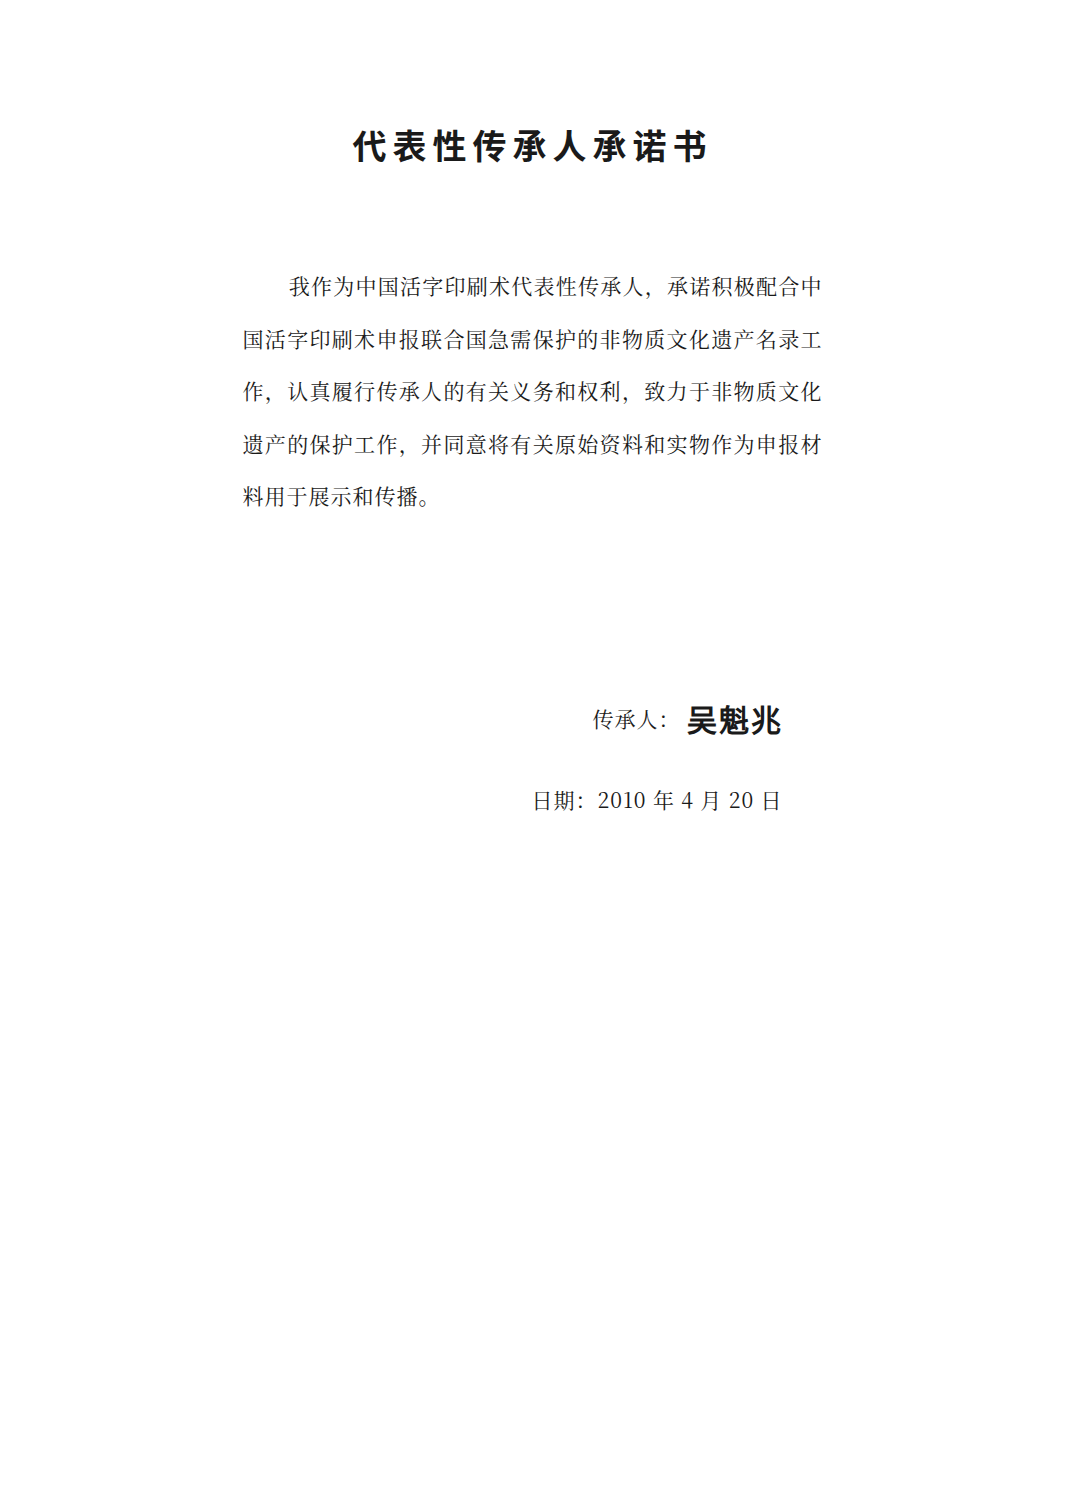代表性传承人承诺书
我作为中国活字印刷术代表性传承人，承诺积极配合中国活字印刷术申报联合国急需保护的非物质文化遗产名录工作，认真履行传承人的有关义务和权利，致力于非物质文化遗产的保护工作，并同意将有关原始资料和实物作为申报材料用于展示和传播。
传承人：吴魁兆
日期：2010 年 4 月 20 日